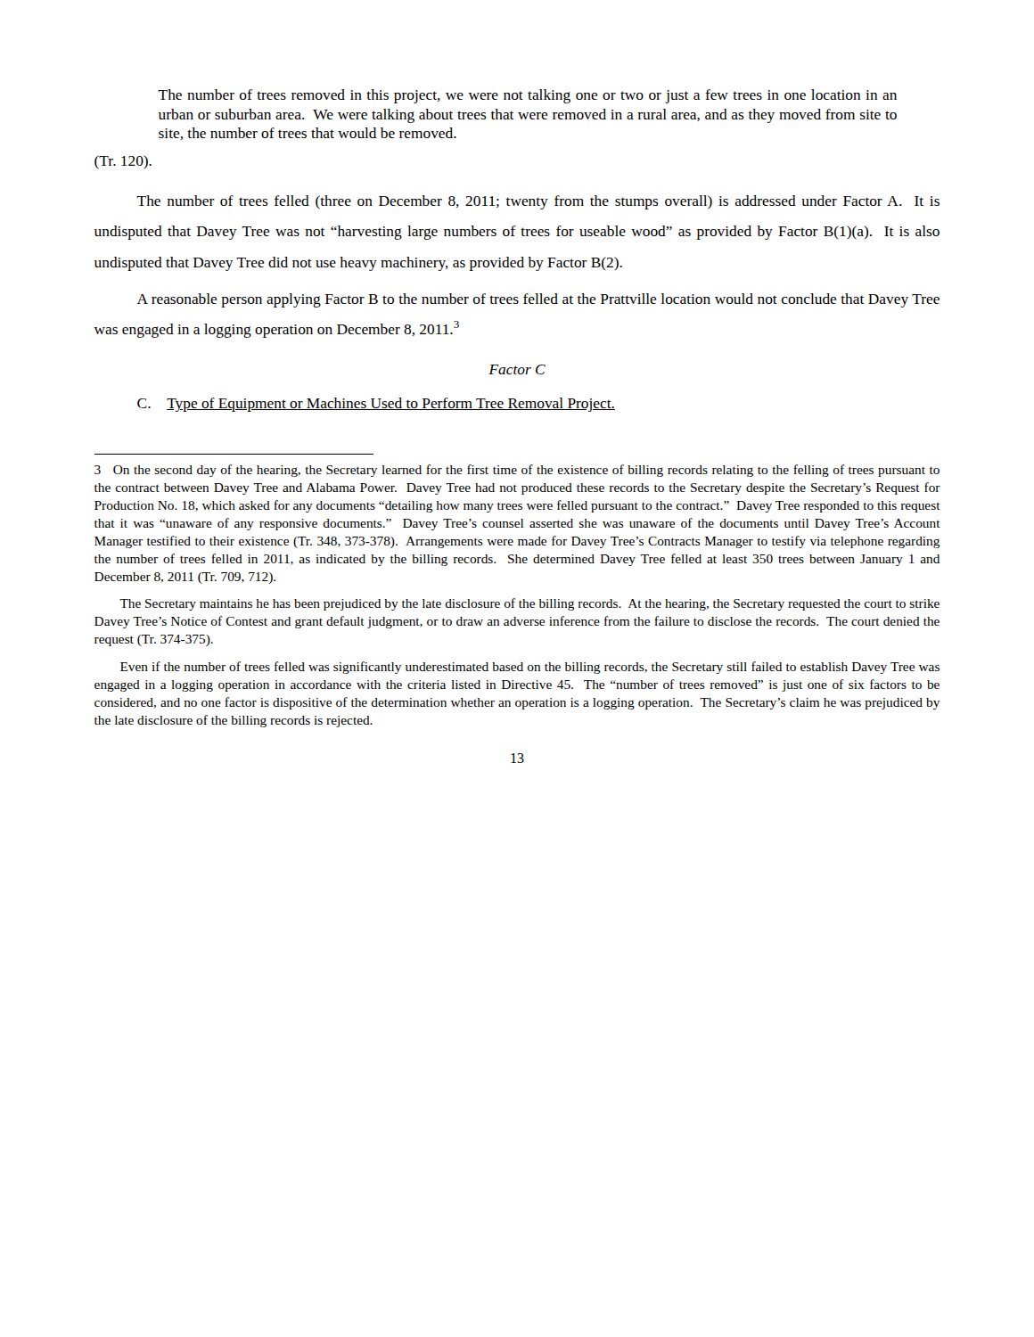The number of trees removed in this project, we were not talking one or two or just a few trees in one location in an urban or suburban area. We were talking about trees that were removed in a rural area, and as they moved from site to site, the number of trees that would be removed.
(Tr. 120).
The number of trees felled (three on December 8, 2011; twenty from the stumps overall) is addressed under Factor A. It is undisputed that Davey Tree was not “harvesting large numbers of trees for useable wood” as provided by Factor B(1)(a). It is also undisputed that Davey Tree did not use heavy machinery, as provided by Factor B(2).
A reasonable person applying Factor B to the number of trees felled at the Prattville location would not conclude that Davey Tree was engaged in a logging operation on December 8, 2011.3
Factor C
C. Type of Equipment or Machines Used to Perform Tree Removal Project.
3 On the second day of the hearing, the Secretary learned for the first time of the existence of billing records relating to the felling of trees pursuant to the contract between Davey Tree and Alabama Power. Davey Tree had not produced these records to the Secretary despite the Secretary’s Request for Production No. 18, which asked for any documents “detailing how many trees were felled pursuant to the contract.” Davey Tree responded to this request that it was “unaware of any responsive documents.” Davey Tree’s counsel asserted she was unaware of the documents until Davey Tree’s Account Manager testified to their existence (Tr. 348, 373-378). Arrangements were made for Davey Tree’s Contracts Manager to testify via telephone regarding the number of trees felled in 2011, as indicated by the billing records. She determined Davey Tree felled at least 350 trees between January 1 and December 8, 2011 (Tr. 709, 712).
The Secretary maintains he has been prejudiced by the late disclosure of the billing records. At the hearing, the Secretary requested the court to strike Davey Tree’s Notice of Contest and grant default judgment, or to draw an adverse inference from the failure to disclose the records. The court denied the request (Tr. 374-375).
Even if the number of trees felled was significantly underestimated based on the billing records, the Secretary still failed to establish Davey Tree was engaged in a logging operation in accordance with the criteria listed in Directive 45. The “number of trees removed” is just one of six factors to be considered, and no one factor is dispositive of the determination whether an operation is a logging operation. The Secretary’s claim he was prejudiced by the late disclosure of the billing records is rejected.
13